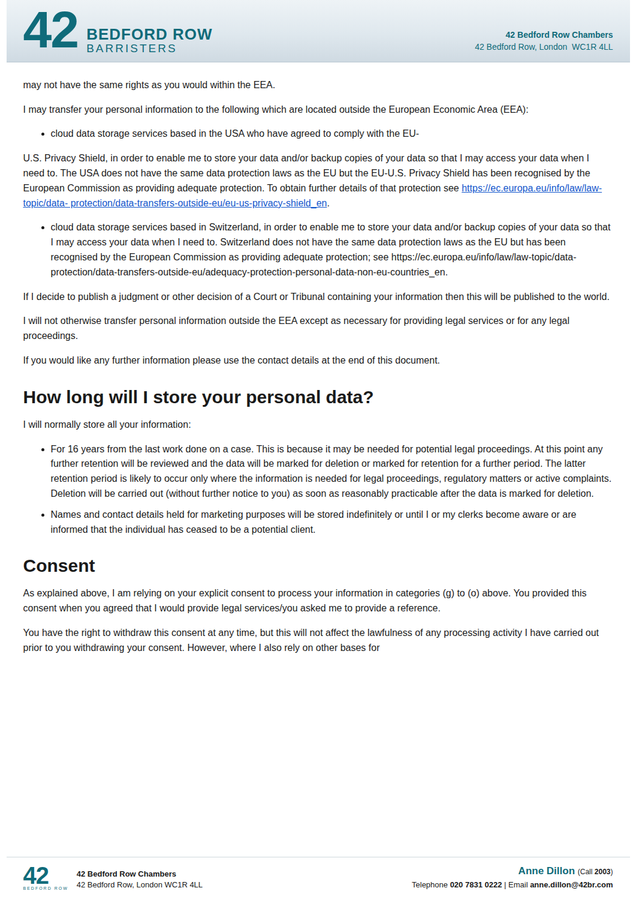42
BEDFORD ROW
BARRISTERS
42 Bedford Row Chambers
42 Bedford Row, London WC1R 4LL
may not have the same rights as you would within the EEA.
I may transfer your personal information to the following which are located outside the European Economic Area (EEA):
cloud data storage services based in the USA who have agreed to comply with the EU-
U.S. Privacy Shield, in order to enable me to store your data and/or backup copies of your data so that I may access your data when I need to. The USA does not have the same data protection laws as the EU but the EU-U.S. Privacy Shield has been recognised by the European Commission as providing adequate protection. To obtain further details of that protection see https://ec.europa.eu/info/law/law-topic/data- protection/data-transfers-outside-eu/eu-us-privacy-shield_en.
cloud data storage services based in Switzerland, in order to enable me to store your data and/or backup copies of your data so that I may access your data when I need to. Switzerland does not have the same data protection laws as the EU but has been recognised by the European Commission as providing adequate protection; see https://ec.europa.eu/info/law/law-topic/data-protection/data-transfers-outside-eu/adequacy-protection-personal-data-non-eu-countries_en.
If I decide to publish a judgment or other decision of a Court or Tribunal containing your information then this will be published to the world.
I will not otherwise transfer personal information outside the EEA except as necessary for providing legal services or for any legal proceedings.
If you would like any further information please use the contact details at the end of this document.
How long will I store your personal data?
I will normally store all your information:
For 16 years from the last work done on a case. This is because it may be needed for potential legal proceedings. At this point any further retention will be reviewed and the data will be marked for deletion or marked for retention for a further period. The latter retention period is likely to occur only where the information is needed for legal proceedings, regulatory matters or active complaints. Deletion will be carried out (without further notice to you) as soon as reasonably practicable after the data is marked for deletion.
Names and contact details held for marketing purposes will be stored indefinitely or until I or my clerks become aware or are informed that the individual has ceased to be a potential client.
Consent
As explained above, I am relying on your explicit consent to process your information in categories (g) to (o) above. You provided this consent when you agreed that I would provide legal services/you asked me to provide a reference.
You have the right to withdraw this consent at any time, but this will not affect the lawfulness of any processing activity I have carried out prior to you withdrawing your consent. However, where I also rely on other bases for
42BEDFORD ROW
42 Bedford Row Chambers
42 Bedford Row, London WC1R 4LL
Anne Dillon (Call 2003)
Telephone 020 7831 0222 | Email anne.dillon@42br.com